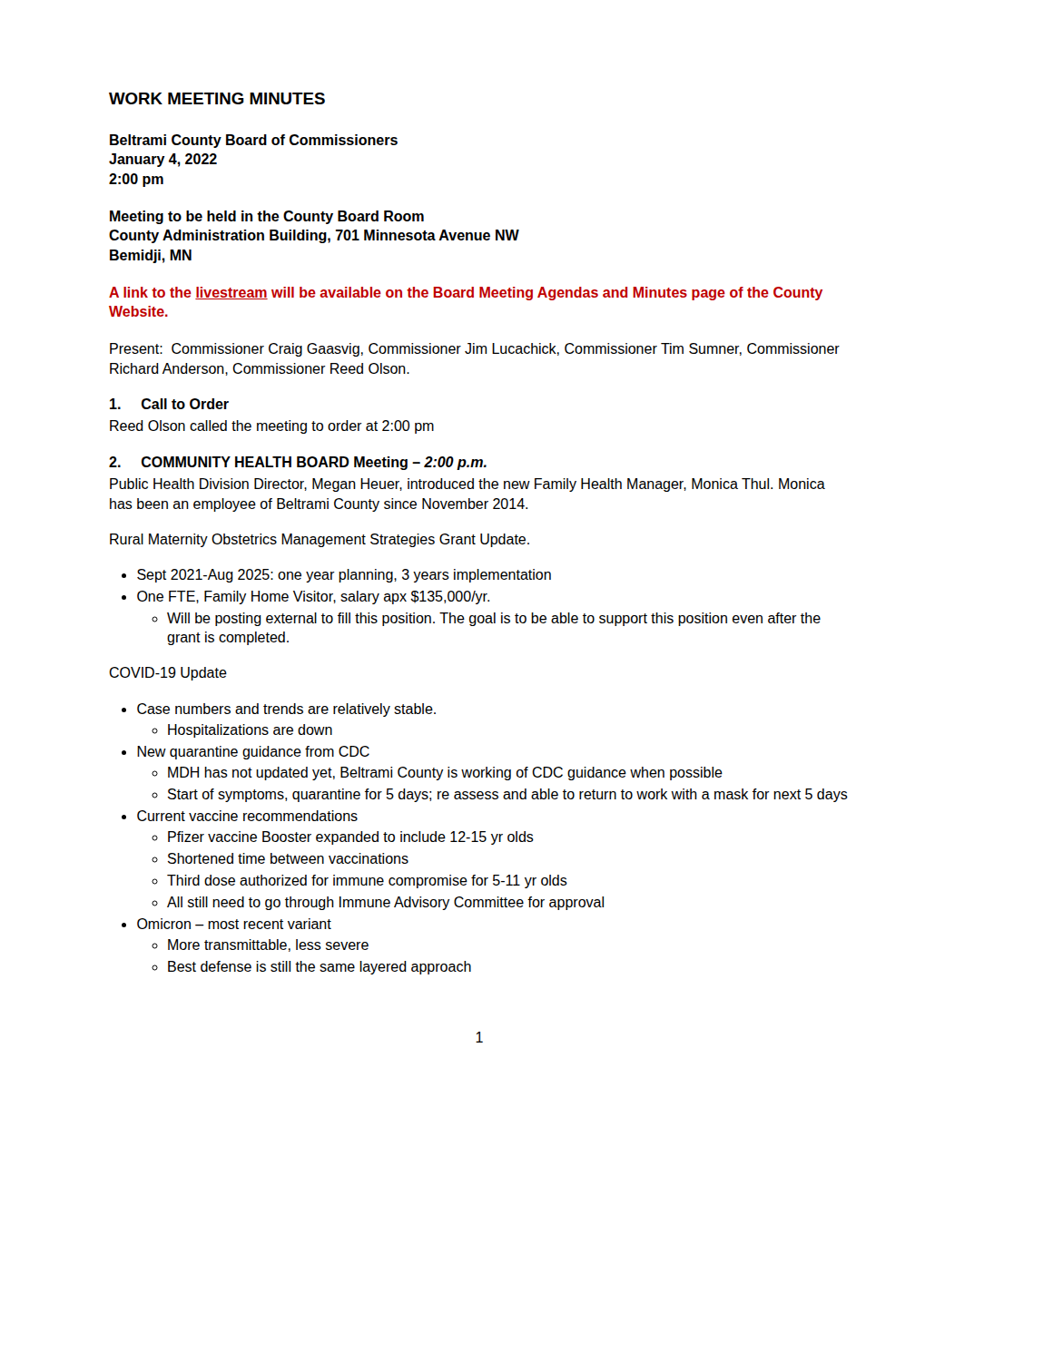WORK MEETING MINUTES
Beltrami County Board of Commissioners
January 4, 2022
2:00 pm
Meeting to be held in the County Board Room
County Administration Building, 701 Minnesota Avenue NW
Bemidji, MN
A link to the livestream will be available on the Board Meeting Agendas and Minutes page of the County Website.
Present: Commissioner Craig Gaasvig, Commissioner Jim Lucachick, Commissioner Tim Sumner, Commissioner Richard Anderson, Commissioner Reed Olson.
1. Call to Order
Reed Olson called the meeting to order at 2:00 pm
2. COMMUNITY HEALTH BOARD Meeting – 2:00 p.m.
Public Health Division Director, Megan Heuer, introduced the new Family Health Manager, Monica Thul. Monica has been an employee of Beltrami County since November 2014.
Rural Maternity Obstetrics Management Strategies Grant Update.
Sept 2021-Aug 2025: one year planning, 3 years implementation
One FTE, Family Home Visitor, salary apx $135,000/yr.
Will be posting external to fill this position. The goal is to be able to support this position even after the grant is completed.
COVID-19 Update
Case numbers and trends are relatively stable.
Hospitalizations are down
New quarantine guidance from CDC
MDH has not updated yet, Beltrami County is working of CDC guidance when possible
Start of symptoms, quarantine for 5 days; re assess and able to return to work with a mask for next 5 days
Current vaccine recommendations
Pfizer vaccine Booster expanded to include 12-15 yr olds
Shortened time between vaccinations
Third dose authorized for immune compromise for 5-11 yr olds
All still need to go through Immune Advisory Committee for approval
Omicron – most recent variant
More transmittable, less severe
Best defense is still the same layered approach
1